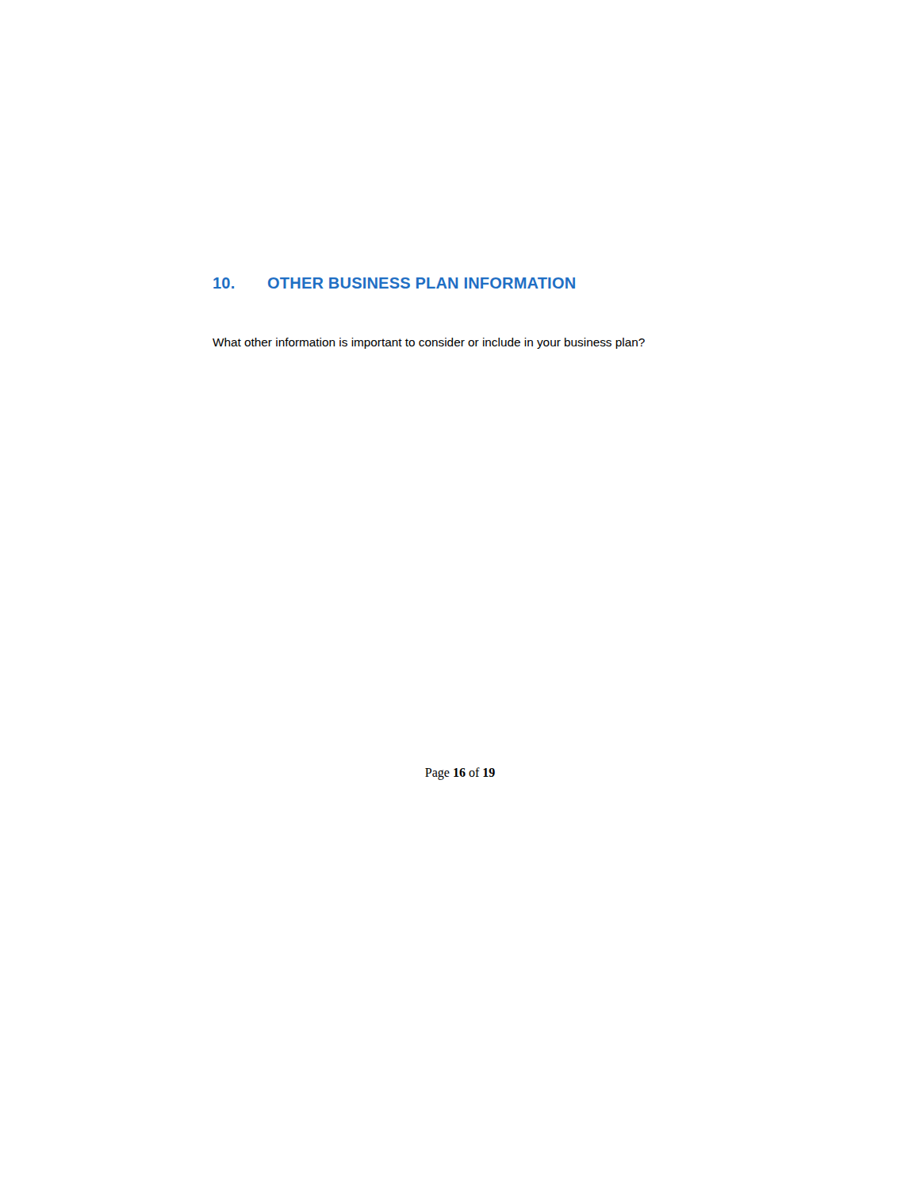10. OTHER BUSINESS PLAN INFORMATION
What other information is important to consider or include in your business plan?
Page 16 of 19